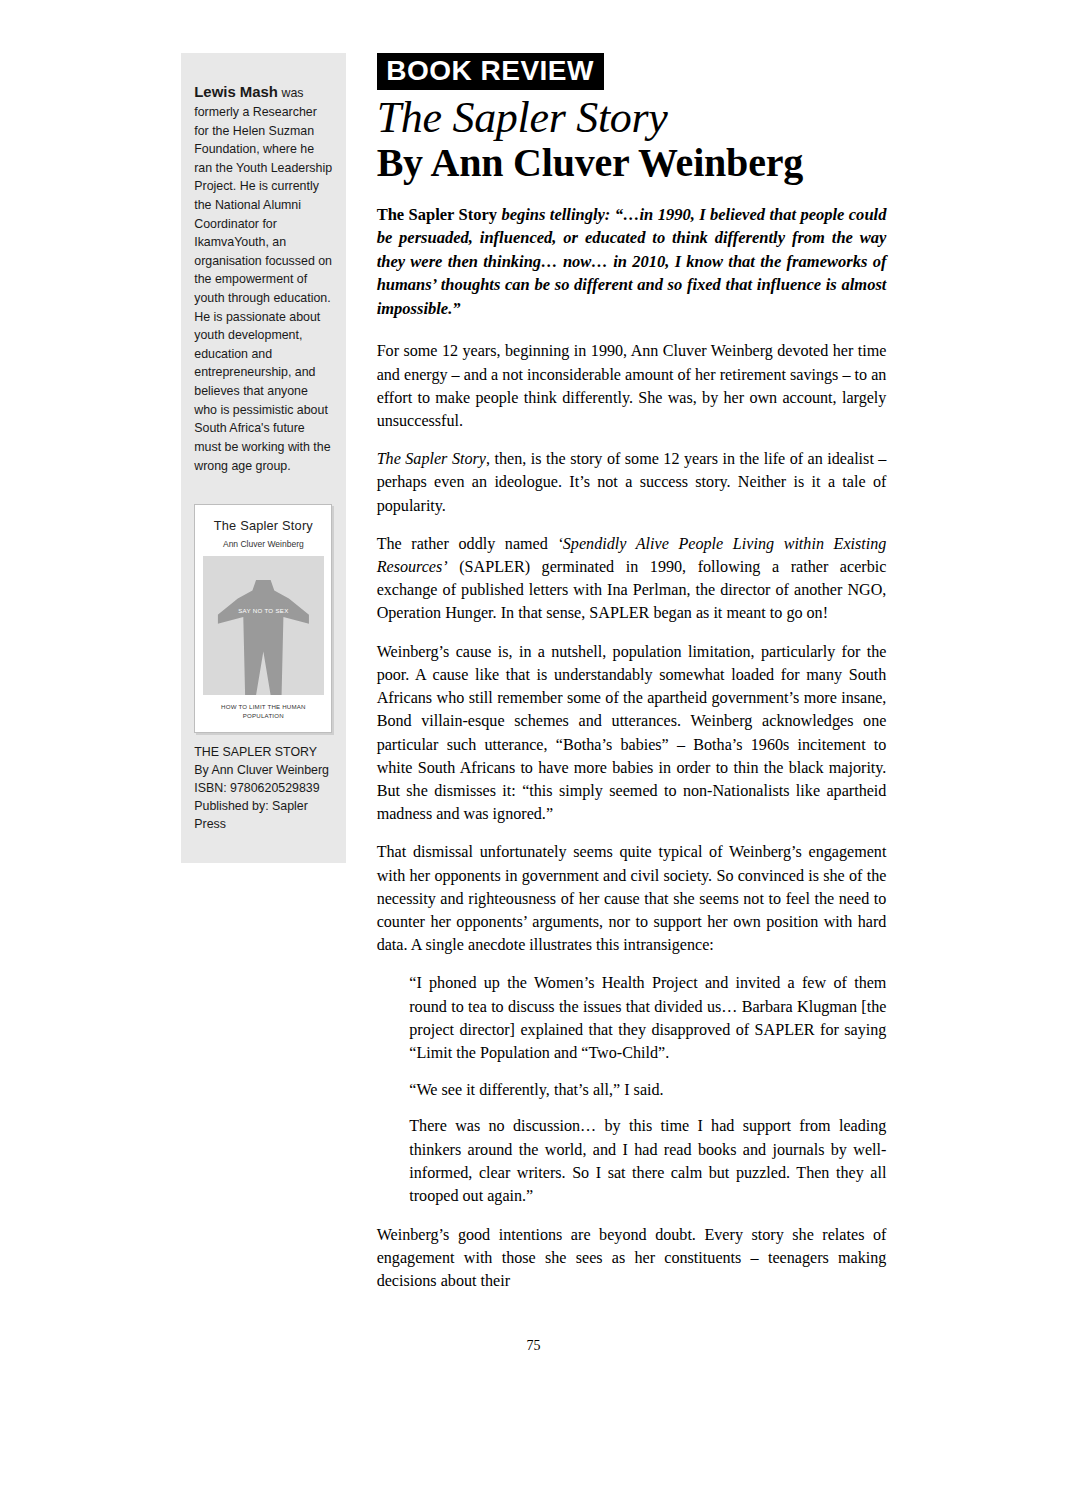Lewis Mash was formerly a Researcher for the Helen Suzman Foundation, where he ran the Youth Leadership Project. He is currently the National Alumni Coordinator for IkamvaYouth, an organisation focussed on the empowerment of youth through education. He is passionate about youth development, education and entrepreneurship, and believes that anyone who is pessimistic about South Africa's future must be working with the wrong age group.
The Sapler Story
Ann Cluver Weinberg
SAY NO TO SEX
HOW TO LIMIT THE HUMAN POPULATION
THE SAPLER STORY
By Ann Cluver Weinberg
ISBN: 9780620529839
Published by: Sapler Press
BOOK REVIEW
The Sapler Story
By Ann Cluver Weinberg
The Sapler Story begins tellingly: “…in 1990, I believed that people could be persuaded, influenced, or educated to think differently from the way they were then thinking… now… in 2010, I know that the frameworks of humans’ thoughts can be so different and so fixed that influence is almost impossible.”
For some 12 years, beginning in 1990, Ann Cluver Weinberg devoted her time and energy – and a not inconsiderable amount of her retirement savings – to an effort to make people think differently. She was, by her own account, largely unsuccessful.
The Sapler Story, then, is the story of some 12 years in the life of an idealist – perhaps even an ideologue. It’s not a success story. Neither is it a tale of popularity.
The rather oddly named ‘Spendidly Alive People Living within Existing Resources’ (SAPLER) germinated in 1990, following a rather acerbic exchange of published letters with Ina Perlman, the director of another NGO, Operation Hunger. In that sense, SAPLER began as it meant to go on!
Weinberg’s cause is, in a nutshell, population limitation, particularly for the poor. A cause like that is understandably somewhat loaded for many South Africans who still remember some of the apartheid government’s more insane, Bond villain-esque schemes and utterances. Weinberg acknowledges one particular such utterance, “Botha’s babies” – Botha’s 1960s incitement to white South Africans to have more babies in order to thin the black majority. But she dismisses it: “this simply seemed to non-Nationalists like apartheid madness and was ignored.”
That dismissal unfortunately seems quite typical of Weinberg’s engagement with her opponents in government and civil society. So convinced is she of the necessity and righteousness of her cause that she seems not to feel the need to counter her opponents’ arguments, nor to support her own position with hard data. A single anecdote illustrates this intransigence:
“I phoned up the Women’s Health Project and invited a few of them round to tea to discuss the issues that divided us… Barbara Klugman [the project director] explained that they disapproved of SAPLER for saying “Limit the Population and “Two-Child”.
“We see it differently, that’s all,” I said.
There was no discussion… by this time I had support from leading thinkers around the world, and I had read books and journals by well-informed, clear writers. So I sat there calm but puzzled. Then they all trooped out again.”
Weinberg’s good intentions are beyond doubt. Every story she relates of engagement with those she sees as her constituents – teenagers making decisions about their
75